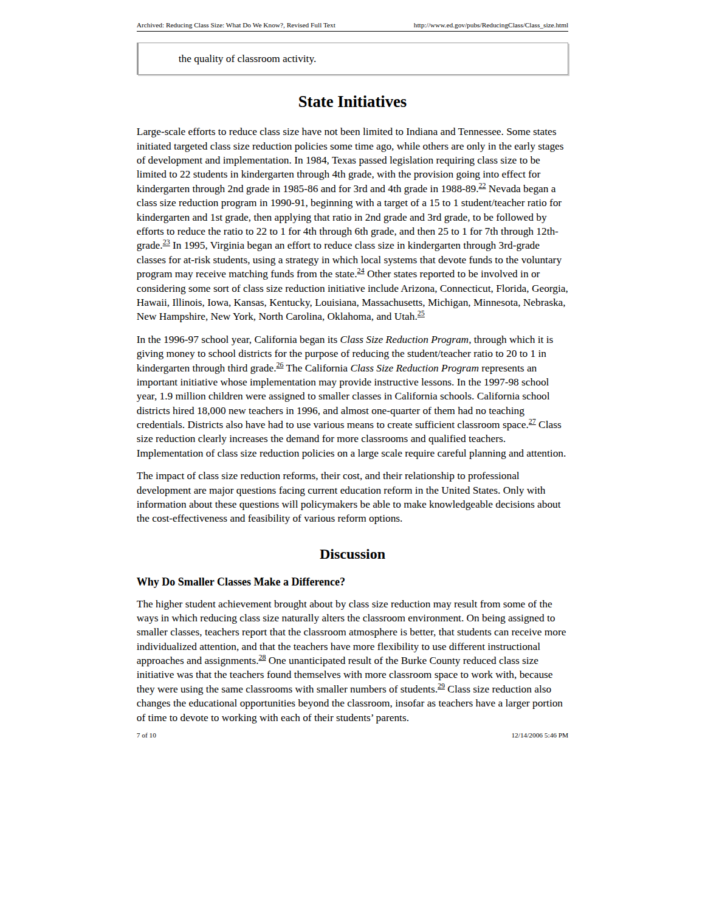Archived: Reducing Class Size: What Do We Know?, Revised Full Text http://www.ed.gov/pubs/ReducingClass/Class_size.html
the quality of classroom activity.
State Initiatives
Large-scale efforts to reduce class size have not been limited to Indiana and Tennessee. Some states initiated targeted class size reduction policies some time ago, while others are only in the early stages of development and implementation. In 1984, Texas passed legislation requiring class size to be limited to 22 students in kindergarten through 4th grade, with the provision going into effect for kindergarten through 2nd grade in 1985-86 and for 3rd and 4th grade in 1988-89.22 Nevada began a class size reduction program in 1990-91, beginning with a target of a 15 to 1 student/teacher ratio for kindergarten and 1st grade, then applying that ratio in 2nd grade and 3rd grade, to be followed by efforts to reduce the ratio to 22 to 1 for 4th through 6th grade, and then 25 to 1 for 7th through 12th-grade.23 In 1995, Virginia began an effort to reduce class size in kindergarten through 3rd-grade classes for at-risk students, using a strategy in which local systems that devote funds to the voluntary program may receive matching funds from the state.24 Other states reported to be involved in or considering some sort of class size reduction initiative include Arizona, Connecticut, Florida, Georgia, Hawaii, Illinois, Iowa, Kansas, Kentucky, Louisiana, Massachusetts, Michigan, Minnesota, Nebraska, New Hampshire, New York, North Carolina, Oklahoma, and Utah.25
In the 1996-97 school year, California began its Class Size Reduction Program, through which it is giving money to school districts for the purpose of reducing the student/teacher ratio to 20 to 1 in kindergarten through third grade.26 The California Class Size Reduction Program represents an important initiative whose implementation may provide instructive lessons. In the 1997-98 school year, 1.9 million children were assigned to smaller classes in California schools. California school districts hired 18,000 new teachers in 1996, and almost one-quarter of them had no teaching credentials. Districts also have had to use various means to create sufficient classroom space.27 Class size reduction clearly increases the demand for more classrooms and qualified teachers. Implementation of class size reduction policies on a large scale require careful planning and attention.
The impact of class size reduction reforms, their cost, and their relationship to professional development are major questions facing current education reform in the United States. Only with information about these questions will policymakers be able to make knowledgeable decisions about the cost-effectiveness and feasibility of various reform options.
Discussion
Why Do Smaller Classes Make a Difference?
The higher student achievement brought about by class size reduction may result from some of the ways in which reducing class size naturally alters the classroom environment. On being assigned to smaller classes, teachers report that the classroom atmosphere is better, that students can receive more individualized attention, and that the teachers have more flexibility to use different instructional approaches and assignments.28 One unanticipated result of the Burke County reduced class size initiative was that the teachers found themselves with more classroom space to work with, because they were using the same classrooms with smaller numbers of students.29 Class size reduction also changes the educational opportunities beyond the classroom, insofar as teachers have a larger portion of time to devote to working with each of their students’ parents.
7 of 10 12/14/2006 5:46 PM